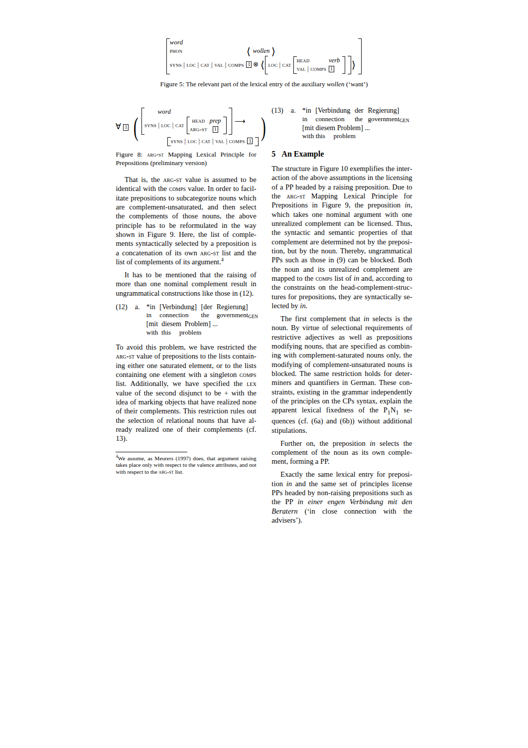word phon ⟨ wollen ⟩ syns | loc | cat | val | comps 1⊗⟨ loc | cat head verb val | comps 1 ⟩
Figure 5: The relevant part of the lexical entry of the auxiliary wollen (‘want’)
∀ 1 ( word syns | loc | cat head prep arg-st 1 ⟶ syns | loc | cat | val | comps 1 )
Figure 8: arg-st Mapping Lexical Principle for Prepositions (preliminary version)
That is, the arg-st value is assumed to be identical with the comps value. In order to facilitate prepositions to subcategorize nouns which are complement-unsaturated, and then select the complements of those nouns, the above principle has to be reformulated in the way shown in Figure 9. Here, the list of complements syntactically selected by a preposition is a concatenation of its own arg-st list and the list of complements of its argument.4
It has to be mentioned that the raising of more than one nominal complement result in ungrammatical constructions like those in (12).
(12) a.
| *in | [Verbindung] | [der | Regierung] |
| in | connection | the | government GEN |
| [mit diesem Problem] ... |
| with this problem |
To avoid this problem, we have restricted the arg-st value of prepositions to the lists containing either one saturated element, or to the lists containing one element with a singleton comps list. Additionally, we have specified the lex value of the second disjunct to be + with the idea of marking objects that have realized none of their complements. This restriction rules out the selection of relational nouns that have already realized one of their complements (cf. 13).
4We assume, as Meurers (1997) does, that argument raising takes place only with respect to the valence attributes, and not with respect to the arg-st list.
(13) a.
| *in | [Verbindung | der | Regierung] |
| in | connection | the | government GEN |
| [mit diesem Problem] ... |
| with this problem |
5 An Example
The structure in Figure 10 exemplifies the interaction of the above assumptions in the licensing of a PP headed by a raising preposition. Due to the arg-st Mapping Lexical Principle for Prepositions in Figure 9, the preposition in, which takes one nominal argument with one unrealized complement can be licensed. Thus, the syntactic and semantic properties of that complement are determined not by the preposition, but by the noun. Thereby, ungrammatical PPs such as those in (9) can be blocked. Both the noun and its unrealized complement are mapped to the comps list of in and, according to the constraints on the head-complement-structures for prepositions, they are syntactically selected by in.
The first complement that in selects is the noun. By virtue of selectional requirements of restrictive adjectives as well as prepositions modifying nouns, that are specified as combining with complement-saturated nouns only, the modifying of complement-unsaturated nouns is blocked. The same restriction holds for determiners and quantifiers in German. These constraints, existing in the grammar independently of the principles on the CPs syntax, explain the apparent lexical fixedness of the P1N1 sequences (cf. (6a) and (6b)) without additional stipulations.
Further on, the preposition in selects the complement of the noun as its own complement, forming a PP.
Exactly the same lexical entry for preposition in and the same set of principles license PPs headed by non-raising prepositions such as the PP in einer engen Verbindung mit den Beratern (‘in close connection with the advisers’).